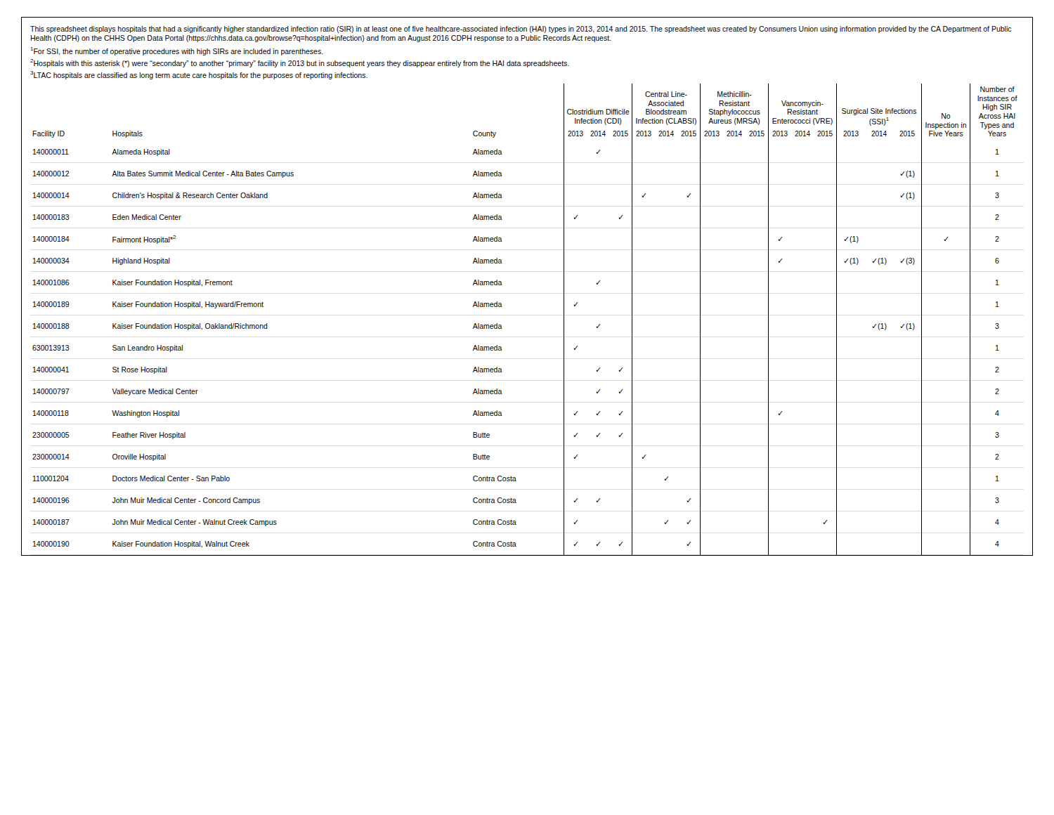This spreadsheet displays hospitals that had a significantly higher standardized infection ratio (SIR) in at least one of five healthcare-associated infection (HAI) types in 2013, 2014 and 2015. The spreadsheet was created by Consumers Union using information provided by the CA Department of Public Health (CDPH) on the CHHS Open Data Portal (https://chhs.data.ca.gov/browse?q=hospital+infection) and from an August 2016 CDPH response to a Public Records Act request.
1For SSI, the number of operative procedures with high SIRs are included in parentheses.
2Hospitals with this asterisk (*) were “secondary” to another “primary” facility in 2013 but in subsequent years they disappear entirely from the HAI data spreadsheets.
3LTAC hospitals are classified as long term acute care hospitals for the purposes of reporting infections.
| Facility ID | Hospitals | County | Clostridium Difficile Infection (CDI) | Central Line-Associated Bloodstream Infection (CLABSI) | Methicillin-Resistant Staphylococcus Aureus (MRSA) | Vancomycin-Resistant Enterococci (VRE) | Surgical Site Infections (SSI) 1 | No Inspection in Five Years | Number of Instances of High SIR Across HAI Types and Years |
| --- | --- | --- | --- | --- | --- | --- | --- | --- | --- |
| 2013 | 2014 | 2015 | 2013 | 2014 | 2015 | 2013 | 2014 | 2015 | 2013 | 2014 | 2015 | 2013 | 2014 | 2015 |
| 140000011 | Alameda Hospital | Alameda | | | | | | | | | | | | | | | | | 1 |
| 140000012 | Alta Bates Summit Medical Center - Alta Bates Campus | Alameda | | | | | | | | | | | | | | | (1) | | 1 |
| 140000014 | Children's Hospital & Research Center Oakland | Alameda | | | | | | | | | | | | | | | (1) | | 3 |
| 140000183 | Eden Medical Center | Alameda | | | | | | | | | | | | | | | | | 2 |
| 140000184 | Fairmont Hospital* 2 | Alameda | | | | | | | | | | | | | (1) | | | | 2 |
| 140000034 | Highland Hospital | Alameda | | | | | | | | | | | | | (1) | (1) | (3) | | 6 |
| 140001086 | Kaiser Foundation Hospital, Fremont | Alameda | | | | | | | | | | | | | | | | | 1 |
| 140000189 | Kaiser Foundation Hospital, Hayward/Fremont | Alameda | | | | | | | | | | | | | | | | | 1 |
| 140000188 | Kaiser Foundation Hospital, Oakland/Richmond | Alameda | | | | | | | | | | | | | | (1) | (1) | | 3 |
| 630013913 | San Leandro Hospital | Alameda | | | | | | | | | | | | | | | | | 1 |
| 140000041 | St Rose Hospital | Alameda | | | | | | | | | | | | | | | | | 2 |
| 140000797 | Valleycare Medical Center | Alameda | | | | | | | | | | | | | | | | | 2 |
| 140000118 | Washington Hospital | Alameda | | | | | | | | | | | | | | | | | 4 |
| 230000005 | Feather River Hospital | Butte | | | | | | | | | | | | | | | | | 3 |
| 230000014 | Oroville Hospital | Butte | | | | | | | | | | | | | | | | | 2 |
| 110001204 | Doctors Medical Center - San Pablo | Contra Costa | | | | | | | | | | | | | | | | | 1 |
| 140000196 | John Muir Medical Center - Concord Campus | Contra Costa | | | | | | | | | | | | | | | | | 3 |
| 140000187 | John Muir Medical Center - Walnut Creek Campus | Contra Costa | | | | | | | | | | | | | | | | | 4 |
| 140000190 | Kaiser Foundation Hospital, Walnut Creek | Contra Costa | | | | | | | | | | | | | | | | | 4 |